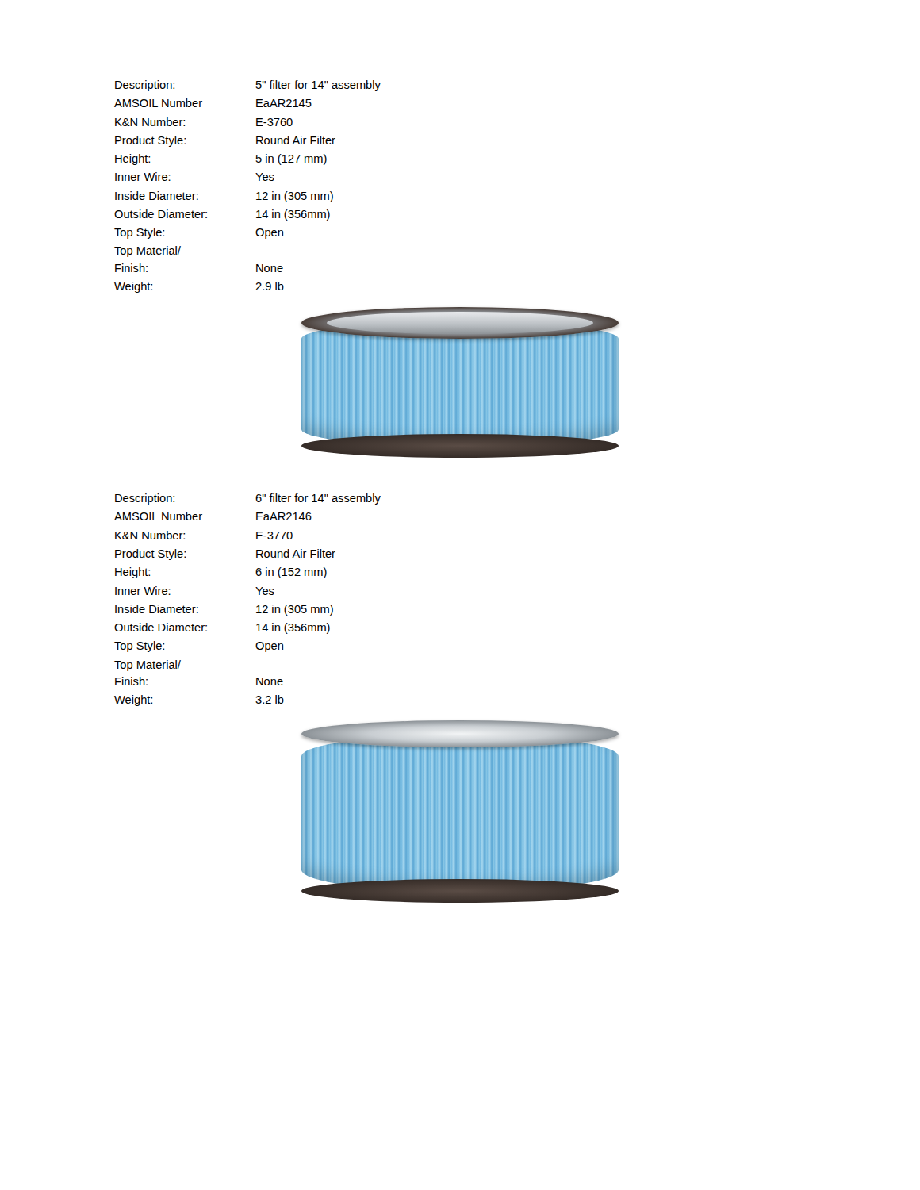| Description: | 5" filter for 14" assembly |
| AMSOIL Number | EaAR2145 |
| K&N Number: | E-3760 |
| Product Style: | Round Air Filter |
| Height: | 5 in (127 mm) |
| Inner Wire: | Yes |
| Inside Diameter: | 12 in (305 mm) |
| Outside Diameter: | 14 in (356mm) |
| Top Style: | Open |
| Top Material/ Finish: | None |
| Weight: | 2.9 lb |
| Description: | 6" filter for 14" assembly |
| AMSOIL Number | EaAR2146 |
| K&N Number: | E-3770 |
| Product Style: | Round Air Filter |
| Height: | 6 in (152 mm) |
| Inner Wire: | Yes |
| Inside Diameter: | 12 in (305 mm) |
| Outside Diameter: | 14 in (356mm) |
| Top Style: | Open |
| Top Material/ Finish: | None |
| Weight: | 3.2 lb |